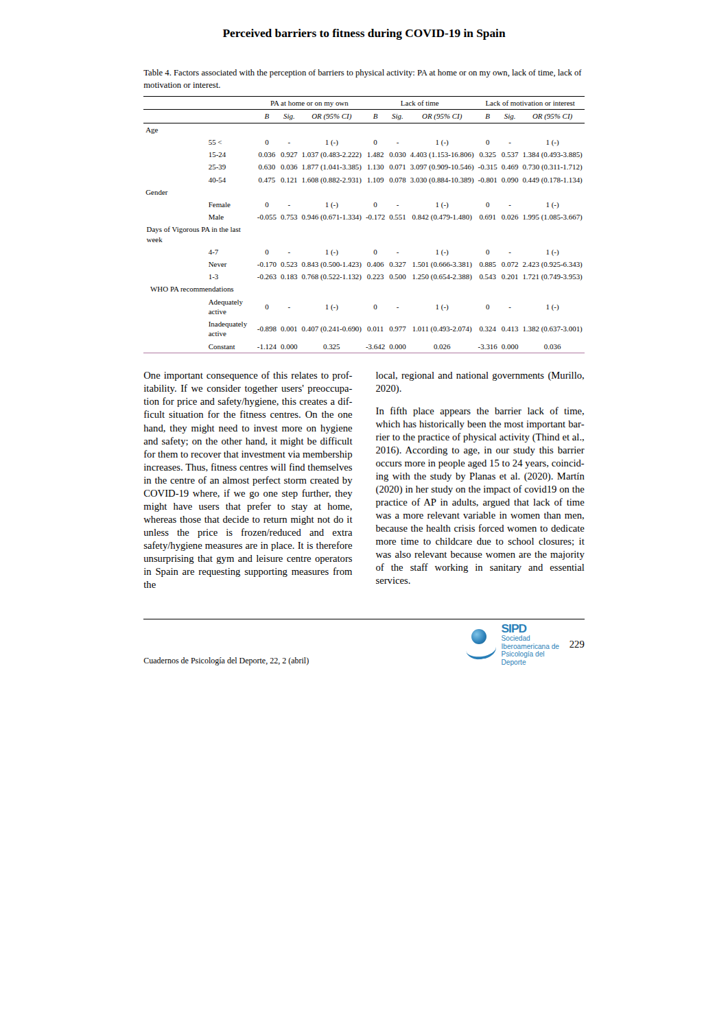Perceived barriers to fitness during COVID-19 in Spain
Table 4. Factors associated with the perception of barriers to physical activity: PA at home or on my own, lack of time, lack of motivation or interest.
| | | PA at home or on my own | Lack of time | Lack of motivation or interest |
| --- | --- | --- | --- | --- |
| | | B | Sig. | OR (95% CI) | B | Sig. | OR (95% CI) | B | Sig. | OR (95% CI) |
| Age | | |
| | 55 < | 0 | - | 1 (-) | 0 | - | 1 (-) | 0 | - | 1 (-) |
| | 15-24 | 0.036 | 0.927 | 1.037 (0.483-2.222) | 1.482 | 0.030 | 4.403 (1.153-16.806) | 0.325 | 0.537 | 1.384 (0.493-3.885) |
| | 25-39 | 0.630 | 0.036 | 1.877 (1.041-3.385) | 1.130 | 0.071 | 3.097 (0.909-10.546) | -0.315 | 0.469 | 0.730 (0.311-1.712) |
| | 40-54 | 0.475 | 0.121 | 1.608 (0.882-2.931) | 1.109 | 0.078 | 3.030 (0.884-10.389) | -0.801 | 0.090 | 0.449 (0.178-1.134) |
| Gender | | |
| | Female | 0 | - | 1 (-) | 0 | - | 1 (-) | 0 | - | 1 (-) |
| | Male | -0.055 | 0.753 | 0.946 (0.671-1.334) | -0.172 | 0.551 | 0.842 (0.479-1.480) | 0.691 | 0.026 | 1.995 (1.085-3.667) |
| Days of Vigorous PA in the last week | |
| | 4-7 | 0 | - | 1 (-) | 0 | - | 1 (-) | 0 | - | 1 (-) |
| | Never | -0.170 | 0.523 | 0.843 (0.500-1.423) | 0.406 | 0.327 | 1.501 (0.666-3.381) | 0.885 | 0.072 | 2.423 (0.925-6.343) |
| | 1-3 | -0.263 | 0.183 | 0.768 (0.522-1.132) | 0.223 | 0.500 | 1.250 (0.654-2.388) | 0.543 | 0.201 | 1.721 (0.749-3.953) |
| WHO PA recommendations | |
| | Adequately active | 0 | - | 1 (-) | 0 | - | 1 (-) | 0 | - | 1 (-) |
| | Inadequately active | -0.898 | 0.001 | 0.407 (0.241-0.690) | 0.011 | 0.977 | 1.011 (0.493-2.074) | 0.324 | 0.413 | 1.382 (0.637-3.001) |
| | Constant | -1.124 | 0.000 | 0.325 | -3.642 | 0.000 | 0.026 | -3.316 | 0.000 | 0.036 |
One important consequence of this relates to profitability. If we consider together users' preoccupation for price and safety/hygiene, this creates a difficult situation for the fitness centres. On the one hand, they might need to invest more on hygiene and safety; on the other hand, it might be difficult for them to recover that investment via membership increases. Thus, fitness centres will find themselves in the centre of an almost perfect storm created by COVID-19 where, if we go one step further, they might have users that prefer to stay at home, whereas those that decide to return might not do it unless the price is frozen/reduced and extra safety/hygiene measures are in place. It is therefore unsurprising that gym and leisure centre operators in Spain are requesting supporting measures from the
local, regional and national governments (Murillo, 2020).
In fifth place appears the barrier lack of time, which has historically been the most important barrier to the practice of physical activity (Thind et al., 2016). According to age, in our study this barrier occurs more in people aged 15 to 24 years, coinciding with the study by Planas et al. (2020). Martín (2020) in her study on the impact of covid19 on the practice of AP in adults, argued that lack of time was a more relevant variable in women than men, because the health crisis forced women to dedicate more time to childcare due to school closures; it was also relevant because women are the majority of the staff working in sanitary and essential services.
Cuadernos de Psicología del Deporte, 22, 2 (abril)
SIPD
Sociedad
Iberoamericana de
Psicología del
Deporte
229